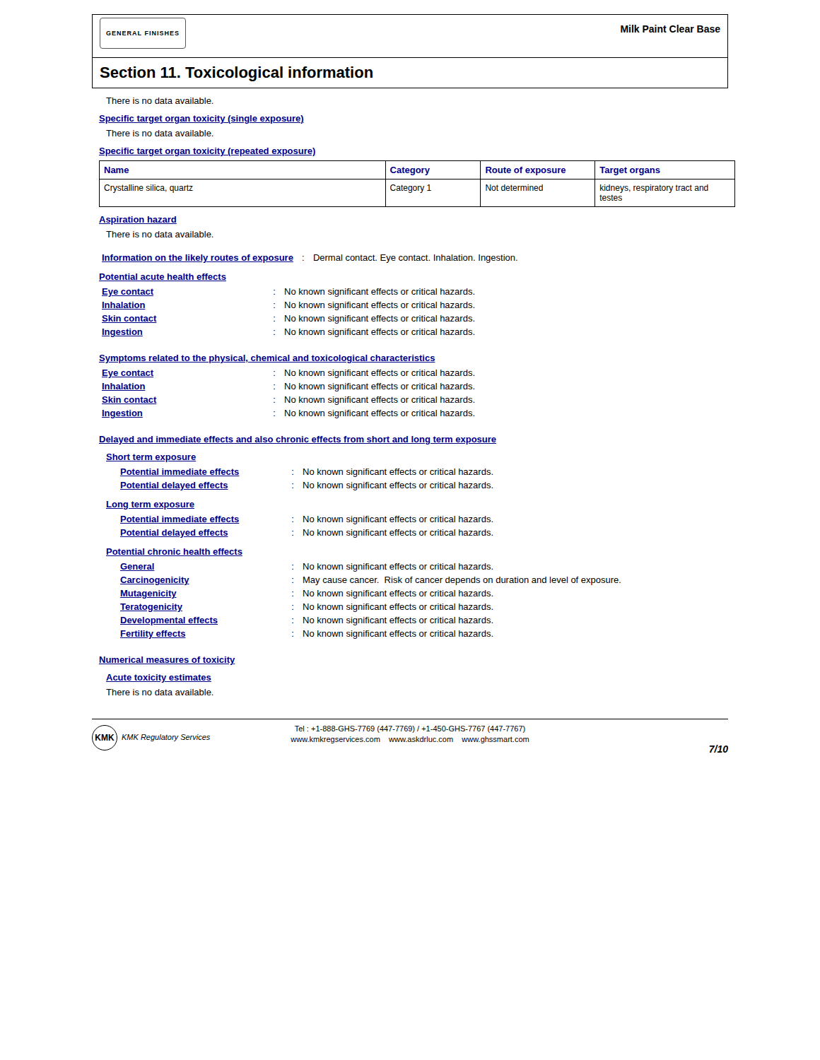GENERAL FINISHES
Milk Paint Clear Base
Section 11. Toxicological information
There is no data available.
Specific target organ toxicity (single exposure)
There is no data available.
Specific target organ toxicity (repeated exposure)
| Name | Category | Route of exposure | Target organs |
| --- | --- | --- | --- |
| Crystalline silica, quartz | Category 1 | Not determined | kidneys, respiratory tract and testes |
Aspiration hazard
There is no data available.
| Information on the likely routes of exposure | : | Dermal contact. Eye contact. Inhalation. Ingestion. |
Potential acute health effects
| Eye contact | : | No known significant effects or critical hazards. |
| Inhalation | : | No known significant effects or critical hazards. |
| Skin contact | : | No known significant effects or critical hazards. |
| Ingestion | : | No known significant effects or critical hazards. |
Symptoms related to the physical, chemical and toxicological characteristics
| Eye contact | : | No known significant effects or critical hazards. |
| Inhalation | : | No known significant effects or critical hazards. |
| Skin contact | : | No known significant effects or critical hazards. |
| Ingestion | : | No known significant effects or critical hazards. |
Delayed and immediate effects and also chronic effects from short and long term exposure
Short term exposure
| Potential immediate effects | : | No known significant effects or critical hazards. |
| Potential delayed effects | : | No known significant effects or critical hazards. |
Long term exposure
| Potential immediate effects | : | No known significant effects or critical hazards. |
| Potential delayed effects | : | No known significant effects or critical hazards. |
Potential chronic health effects
| General | : | No known significant effects or critical hazards. |
| Carcinogenicity | : | May cause cancer. Risk of cancer depends on duration and level of exposure. |
| Mutagenicity | : | No known significant effects or critical hazards. |
| Teratogenicity | : | No known significant effects or critical hazards. |
| Developmental effects | : | No known significant effects or critical hazards. |
| Fertility effects | : | No known significant effects or critical hazards. |
Numerical measures of toxicity
Acute toxicity estimates
There is no data available.
KMKKMK Regulatory Services
Tel : +1-888-GHS-7769 (447-7769) / +1-450-GHS-7767 (447-7767)
www.kmkregservices.com www.askdrluc.com www.ghssmart.com
7/10